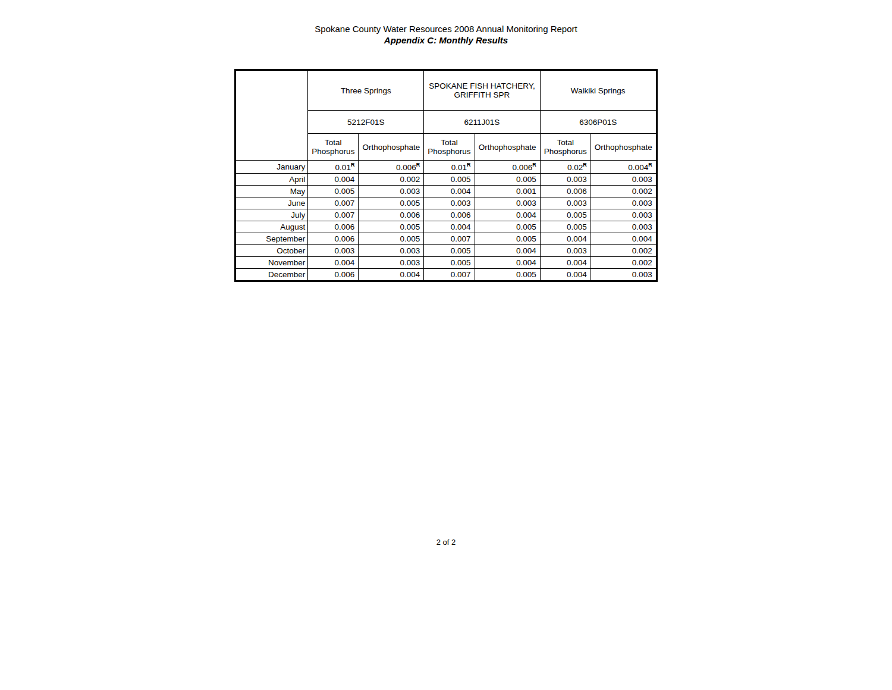Spokane County Water Resources 2008 Annual Monitoring Report
Appendix C: Monthly Results
| | Three Springs | SPOKANE FISH HATCHERY, GRIFFITH SPR | Waikiki Springs |
| --- | --- | --- | --- |
| 5212F01S | 6211J01S | 6306P01S |
| Total Phosphorus | Orthophosphate | Total Phosphorus | Orthophosphate | Total Phosphorus | Orthophosphate |
| January | 0.01 R | 0.006 R | 0.01 R | 0.006 R | 0.02 R | 0.004 R |
| April | 0.004 | 0.002 | 0.005 | 0.005 | 0.003 | 0.003 |
| May | 0.005 | 0.003 | 0.004 | 0.001 | 0.006 | 0.002 |
| June | 0.007 | 0.005 | 0.003 | 0.003 | 0.003 | 0.003 |
| July | 0.007 | 0.006 | 0.006 | 0.004 | 0.005 | 0.003 |
| August | 0.006 | 0.005 | 0.004 | 0.005 | 0.005 | 0.003 |
| September | 0.006 | 0.005 | 0.007 | 0.005 | 0.004 | 0.004 |
| October | 0.003 | 0.003 | 0.005 | 0.004 | 0.003 | 0.002 |
| November | 0.004 | 0.003 | 0.005 | 0.004 | 0.004 | 0.002 |
| December | 0.006 | 0.004 | 0.007 | 0.005 | 0.004 | 0.003 |
2 of 2